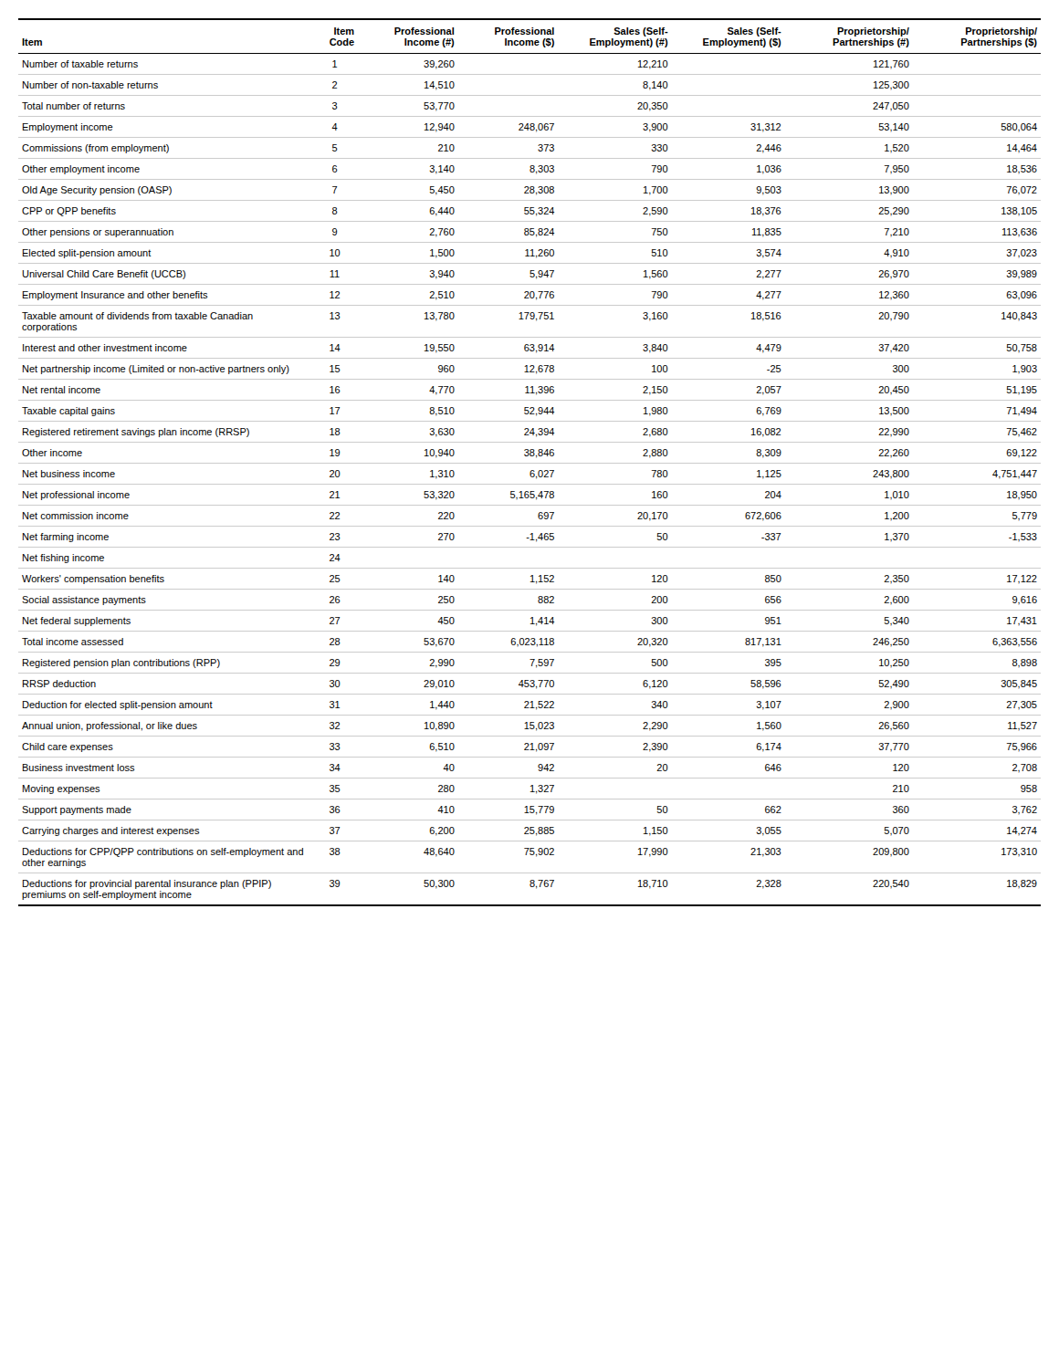Tax statistics by income type
| Item | Item Code | Professional Income (#) | Professional Income ($) | Sales (Self-Employment) (#) | Sales (Self-Employment) ($) | Proprietorship/ Partnerships (#) | Proprietorship/ Partnerships ($) |
| --- | --- | --- | --- | --- | --- | --- | --- |
| Number of taxable returns | 1 | 39,260 | | 12,210 | | 121,760 | |
| Number of non-taxable returns | 2 | 14,510 | | 8,140 | | 125,300 | |
| Total number of returns | 3 | 53,770 | | 20,350 | | 247,050 | |
| Employment income | 4 | 12,940 | 248,067 | 3,900 | 31,312 | 53,140 | 580,064 |
| Commissions (from employment) | 5 | 210 | 373 | 330 | 2,446 | 1,520 | 14,464 |
| Other employment income | 6 | 3,140 | 8,303 | 790 | 1,036 | 7,950 | 18,536 |
| Old Age Security pension (OASP) | 7 | 5,450 | 28,308 | 1,700 | 9,503 | 13,900 | 76,072 |
| CPP or QPP benefits | 8 | 6,440 | 55,324 | 2,590 | 18,376 | 25,290 | 138,105 |
| Other pensions or superannuation | 9 | 2,760 | 85,824 | 750 | 11,835 | 7,210 | 113,636 |
| Elected split-pension amount | 10 | 1,500 | 11,260 | 510 | 3,574 | 4,910 | 37,023 |
| Universal Child Care Benefit (UCCB) | 11 | 3,940 | 5,947 | 1,560 | 2,277 | 26,970 | 39,989 |
| Employment Insurance and other benefits | 12 | 2,510 | 20,776 | 790 | 4,277 | 12,360 | 63,096 |
| Taxable amount of dividends from taxable Canadian corporations | 13 | 13,780 | 179,751 | 3,160 | 18,516 | 20,790 | 140,843 |
| Interest and other investment income | 14 | 19,550 | 63,914 | 3,840 | 4,479 | 37,420 | 50,758 |
| Net partnership income (Limited or non-active partners only) | 15 | 960 | 12,678 | 100 | -25 | 300 | 1,903 |
| Net rental income | 16 | 4,770 | 11,396 | 2,150 | 2,057 | 20,450 | 51,195 |
| Taxable capital gains | 17 | 8,510 | 52,944 | 1,980 | 6,769 | 13,500 | 71,494 |
| Registered retirement savings plan income (RRSP) | 18 | 3,630 | 24,394 | 2,680 | 16,082 | 22,990 | 75,462 |
| Other income | 19 | 10,940 | 38,846 | 2,880 | 8,309 | 22,260 | 69,122 |
| Net business income | 20 | 1,310 | 6,027 | 780 | 1,125 | 243,800 | 4,751,447 |
| Net professional income | 21 | 53,320 | 5,165,478 | 160 | 204 | 1,010 | 18,950 |
| Net commission income | 22 | 220 | 697 | 20,170 | 672,606 | 1,200 | 5,779 |
| Net farming income | 23 | 270 | -1,465 | 50 | -337 | 1,370 | -1,533 |
| Net fishing income | 24 | | | | | | |
| Workers' compensation benefits | 25 | 140 | 1,152 | 120 | 850 | 2,350 | 17,122 |
| Social assistance payments | 26 | 250 | 882 | 200 | 656 | 2,600 | 9,616 |
| Net federal supplements | 27 | 450 | 1,414 | 300 | 951 | 5,340 | 17,431 |
| Total income assessed | 28 | 53,670 | 6,023,118 | 20,320 | 817,131 | 246,250 | 6,363,556 |
| Registered pension plan contributions (RPP) | 29 | 2,990 | 7,597 | 500 | 395 | 10,250 | 8,898 |
| RRSP deduction | 30 | 29,010 | 453,770 | 6,120 | 58,596 | 52,490 | 305,845 |
| Deduction for elected split-pension amount | 31 | 1,440 | 21,522 | 340 | 3,107 | 2,900 | 27,305 |
| Annual union, professional, or like dues | 32 | 10,890 | 15,023 | 2,290 | 1,560 | 26,560 | 11,527 |
| Child care expenses | 33 | 6,510 | 21,097 | 2,390 | 6,174 | 37,770 | 75,966 |
| Business investment loss | 34 | 40 | 942 | 20 | 646 | 120 | 2,708 |
| Moving expenses | 35 | 280 | 1,327 | | | 210 | 958 |
| Support payments made | 36 | 410 | 15,779 | 50 | 662 | 360 | 3,762 |
| Carrying charges and interest expenses | 37 | 6,200 | 25,885 | 1,150 | 3,055 | 5,070 | 14,274 |
| Deductions for CPP/QPP contributions on self-employment and other earnings | 38 | 48,640 | 75,902 | 17,990 | 21,303 | 209,800 | 173,310 |
| Deductions for provincial parental insurance plan (PPIP) premiums on self-employment income | 39 | 50,300 | 8,767 | 18,710 | 2,328 | 220,540 | 18,829 |